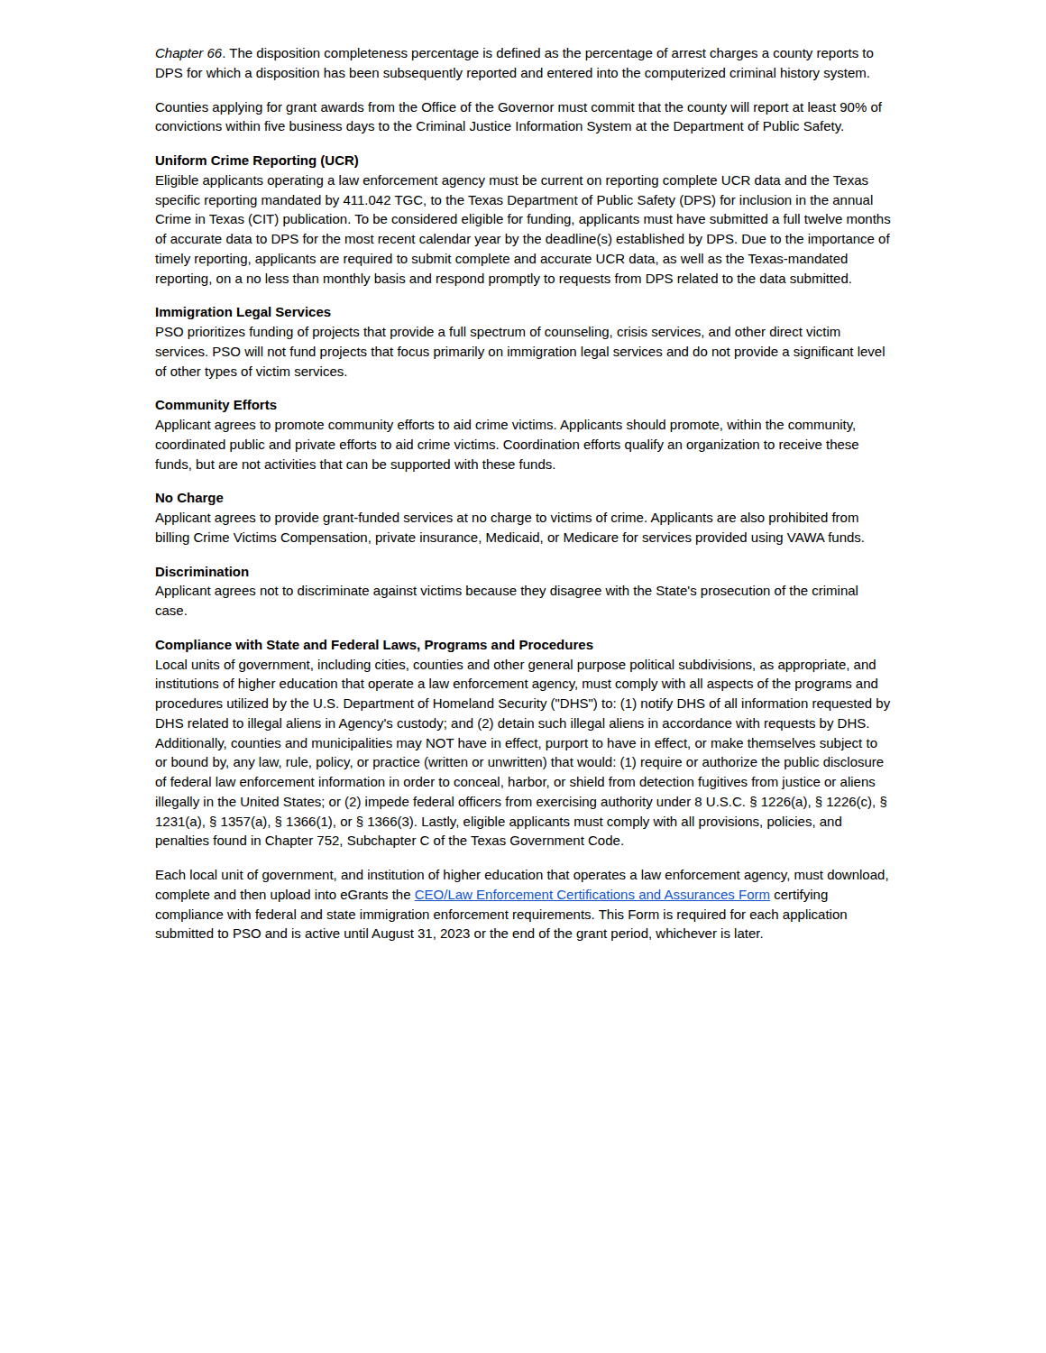Chapter 66. The disposition completeness percentage is defined as the percentage of arrest charges a county reports to DPS for which a disposition has been subsequently reported and entered into the computerized criminal history system.
Counties applying for grant awards from the Office of the Governor must commit that the county will report at least 90% of convictions within five business days to the Criminal Justice Information System at the Department of Public Safety.
Uniform Crime Reporting (UCR)
Eligible applicants operating a law enforcement agency must be current on reporting complete UCR data and the Texas specific reporting mandated by 411.042 TGC, to the Texas Department of Public Safety (DPS) for inclusion in the annual Crime in Texas (CIT) publication. To be considered eligible for funding, applicants must have submitted a full twelve months of accurate data to DPS for the most recent calendar year by the deadline(s) established by DPS. Due to the importance of timely reporting, applicants are required to submit complete and accurate UCR data, as well as the Texas-mandated reporting, on a no less than monthly basis and respond promptly to requests from DPS related to the data submitted.
Immigration Legal Services
PSO prioritizes funding of projects that provide a full spectrum of counseling, crisis services, and other direct victim services. PSO will not fund projects that focus primarily on immigration legal services and do not provide a significant level of other types of victim services.
Community Efforts
Applicant agrees to promote community efforts to aid crime victims. Applicants should promote, within the community, coordinated public and private efforts to aid crime victims. Coordination efforts qualify an organization to receive these funds, but are not activities that can be supported with these funds.
No Charge
Applicant agrees to provide grant-funded services at no charge to victims of crime. Applicants are also prohibited from billing Crime Victims Compensation, private insurance, Medicaid, or Medicare for services provided using VAWA funds.
Discrimination
Applicant agrees not to discriminate against victims because they disagree with the State's prosecution of the criminal case.
Compliance with State and Federal Laws, Programs and Procedures
Local units of government, including cities, counties and other general purpose political subdivisions, as appropriate, and institutions of higher education that operate a law enforcement agency, must comply with all aspects of the programs and procedures utilized by the U.S. Department of Homeland Security ("DHS") to: (1) notify DHS of all information requested by DHS related to illegal aliens in Agency's custody; and (2) detain such illegal aliens in accordance with requests by DHS. Additionally, counties and municipalities may NOT have in effect, purport to have in effect, or make themselves subject to or bound by, any law, rule, policy, or practice (written or unwritten) that would: (1) require or authorize the public disclosure of federal law enforcement information in order to conceal, harbor, or shield from detection fugitives from justice or aliens illegally in the United States; or (2) impede federal officers from exercising authority under 8 U.S.C. § 1226(a), § 1226(c), § 1231(a), § 1357(a), § 1366(1), or § 1366(3). Lastly, eligible applicants must comply with all provisions, policies, and penalties found in Chapter 752, Subchapter C of the Texas Government Code.
Each local unit of government, and institution of higher education that operates a law enforcement agency, must download, complete and then upload into eGrants the CEO/Law Enforcement Certifications and Assurances Form certifying compliance with federal and state immigration enforcement requirements. This Form is required for each application submitted to PSO and is active until August 31, 2023 or the end of the grant period, whichever is later.